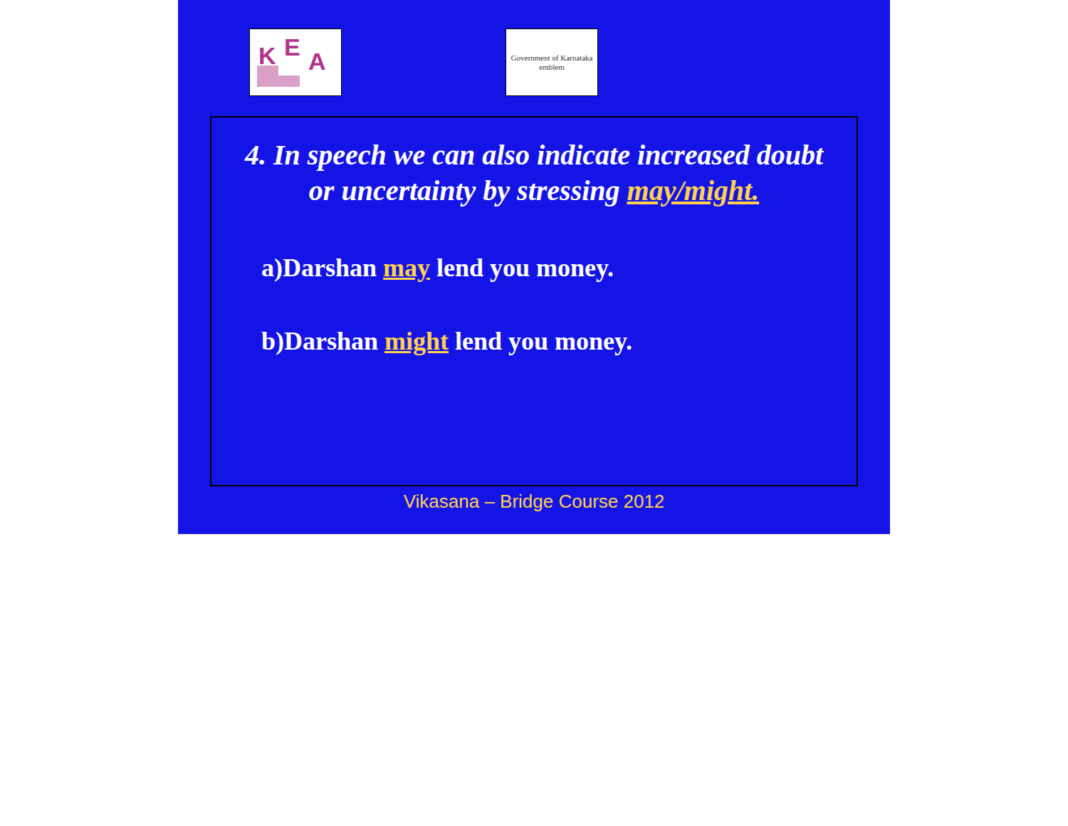K E A
Government of Karnataka emblem
4. In speech we can also indicate increased doubt or uncertainty by stressing may/might.
a)Darshan may lend you money.
b)Darshan might lend you money.
Vikasana – Bridge Course 2012